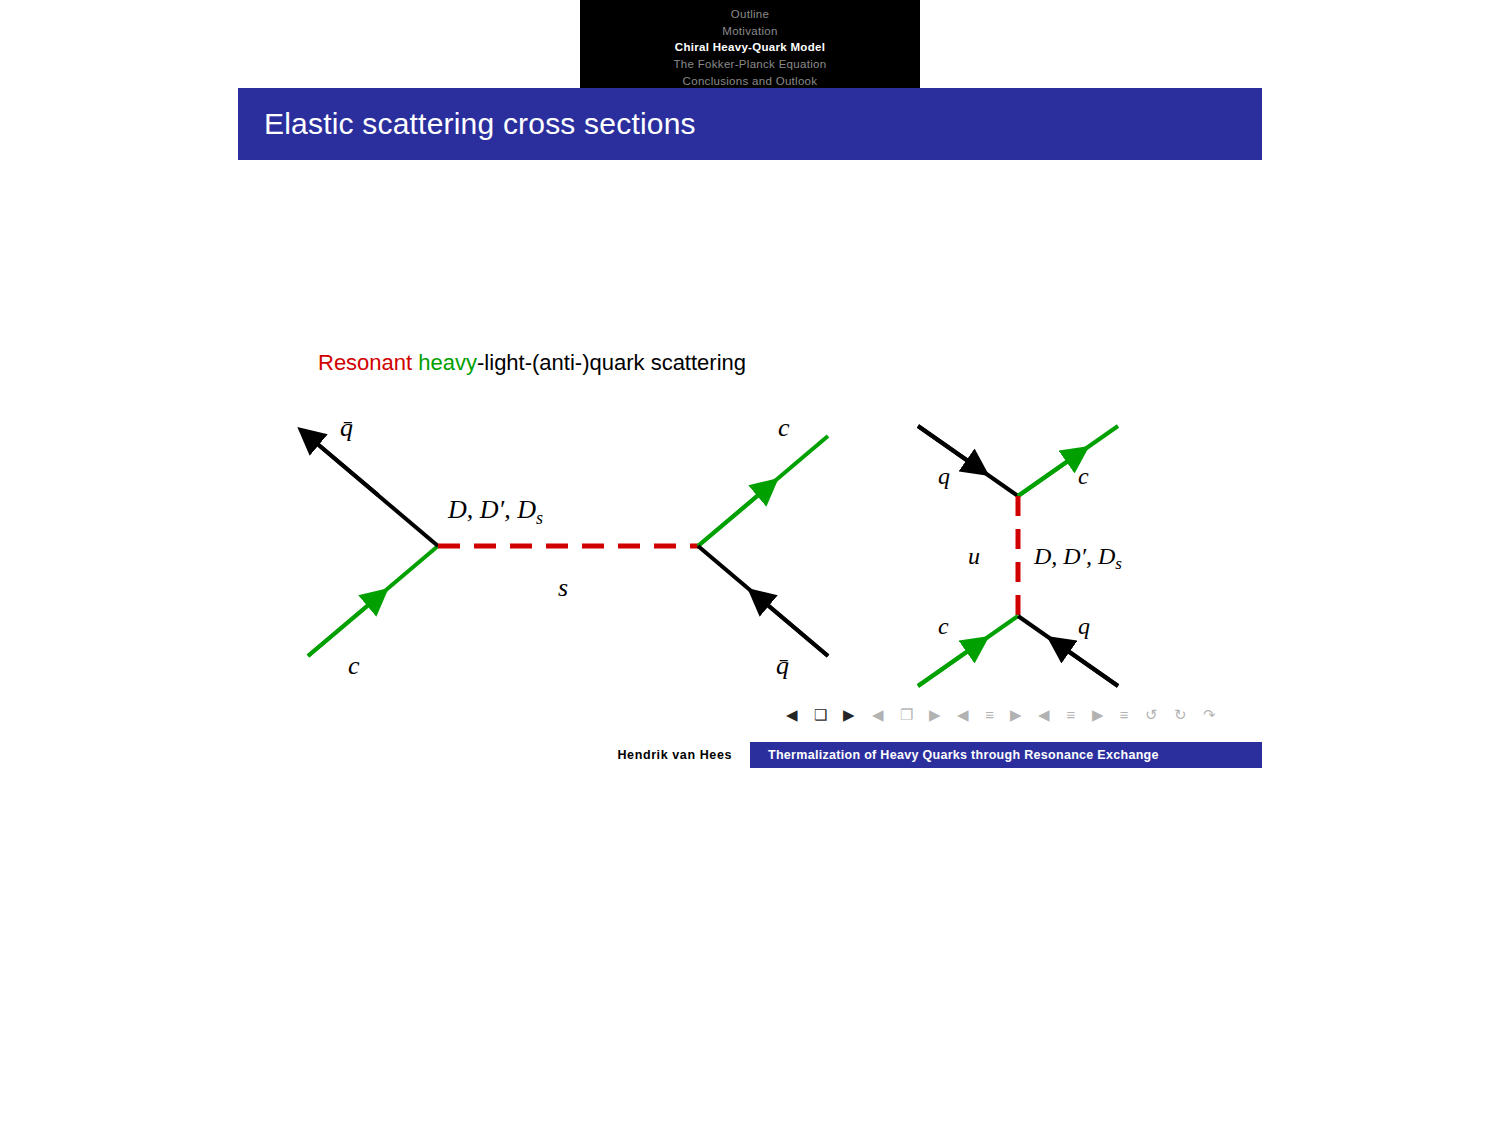Outline
Motivation
Chiral Heavy-Quark Model
The Fokker-Planck Equation
Conclusions and Outlook
Elastic scattering cross sections
Resonant heavy-light-(anti-)quark scattering
q̄ c c q̄ D, D′, Ds s q c c q u D, D′, Ds
◀ ❑ ▶ ◀ ❐ ▶ ◀ ≡ ▶ ◀ ≡ ▶ ≡ ↺ ↻ ↷
Hendrik van Hees
Thermalization of Heavy Quarks through Resonance Exchange